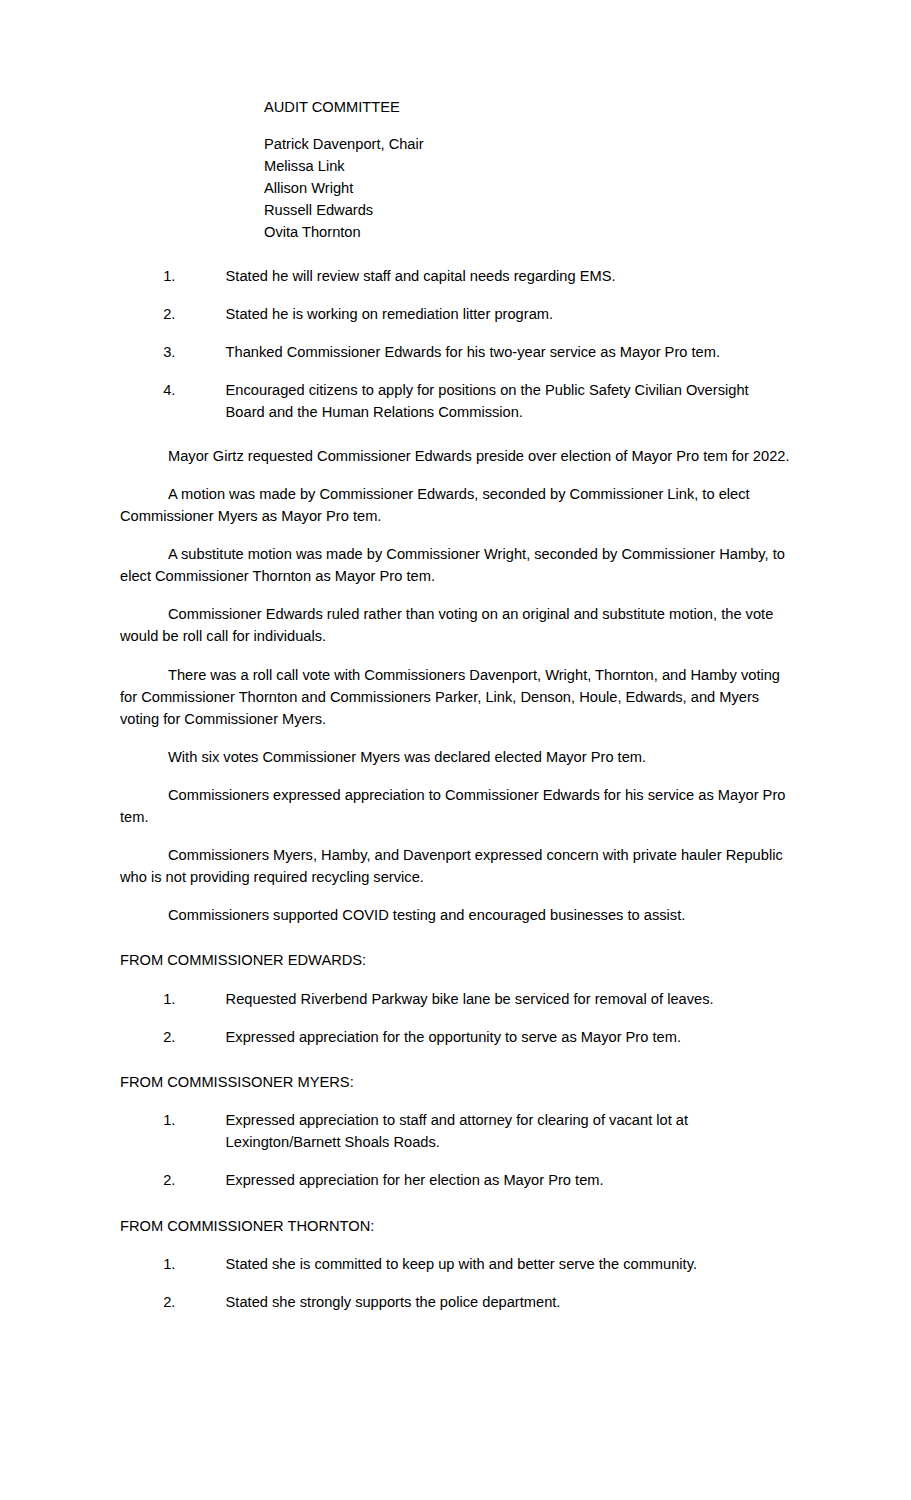AUDIT COMMITTEE
Patrick Davenport, Chair
Melissa Link
Allison Wright
Russell Edwards
Ovita Thornton
Stated he will review staff and capital needs regarding EMS.
Stated he is working on remediation litter program.
Thanked Commissioner Edwards for his two-year service as Mayor Pro tem.
Encouraged citizens to apply for positions on the Public Safety Civilian Oversight Board and the Human Relations Commission.
Mayor Girtz requested Commissioner Edwards preside over election of Mayor Pro tem for 2022.
A motion was made by Commissioner Edwards, seconded by Commissioner Link, to elect Commissioner Myers as Mayor Pro tem.
A substitute motion was made by Commissioner Wright, seconded by Commissioner Hamby, to elect Commissioner Thornton as Mayor Pro tem.
Commissioner Edwards ruled rather than voting on an original and substitute motion, the vote would be roll call for individuals.
There was a roll call vote with Commissioners Davenport, Wright, Thornton, and Hamby voting for Commissioner Thornton and Commissioners Parker, Link, Denson, Houle, Edwards, and Myers voting for Commissioner Myers.
With six votes Commissioner Myers was declared elected Mayor Pro tem.
Commissioners expressed appreciation to Commissioner Edwards for his service as Mayor Pro tem.
Commissioners Myers, Hamby, and Davenport expressed concern with private hauler Republic who is not providing required recycling service.
Commissioners supported COVID testing and encouraged businesses to assist.
FROM COMMISSIONER EDWARDS:
Requested Riverbend Parkway bike lane be serviced for removal of leaves.
Expressed appreciation for the opportunity to serve as Mayor Pro tem.
FROM COMMISSISONER MYERS:
Expressed appreciation to staff and attorney for clearing of vacant lot at Lexington/Barnett Shoals Roads.
Expressed appreciation for her election as Mayor Pro tem.
FROM COMMISSIONER THORNTON:
Stated she is committed to keep up with and better serve the community.
Stated she strongly supports the police department.